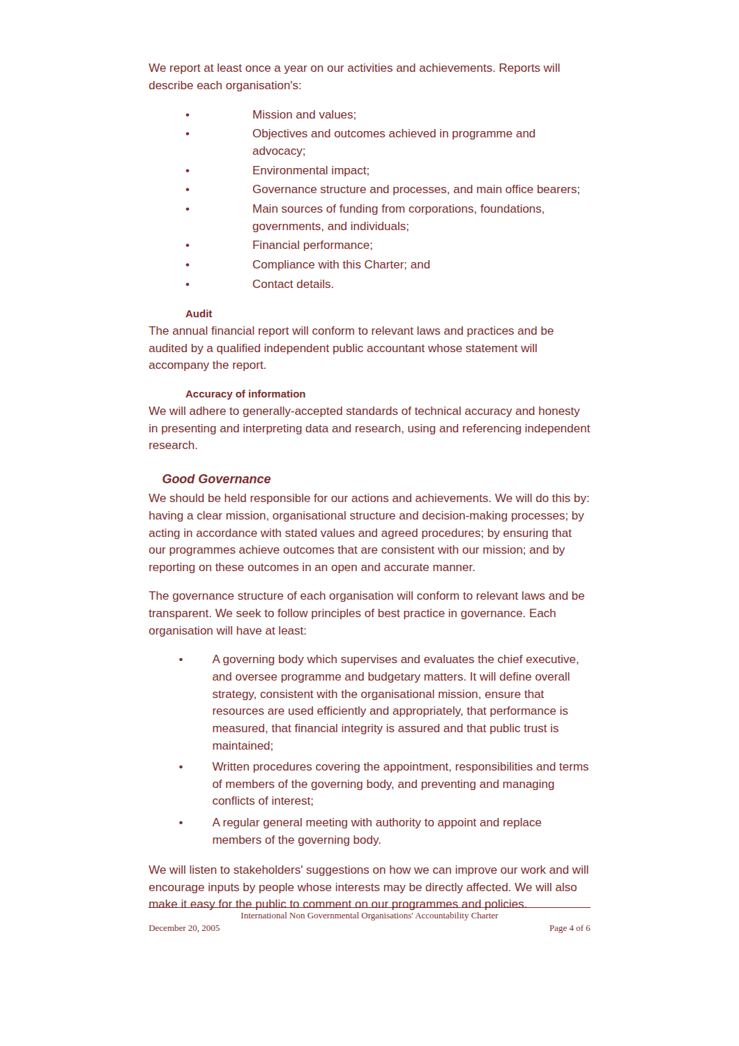We report at least once a year on our activities and achievements. Reports will describe each organisation's:
Mission and values;
Objectives and outcomes achieved in programme and advocacy;
Environmental impact;
Governance structure and processes, and main office bearers;
Main sources of funding from corporations, foundations, governments, and individuals;
Financial performance;
Compliance with this Charter; and
Contact details.
Audit
The annual financial report will conform to relevant laws and practices and be audited by a qualified independent public accountant whose statement will accompany the report.
Accuracy of information
We will adhere to generally-accepted standards of technical accuracy and honesty in presenting and interpreting data and research, using and referencing independent research.
Good Governance
We should be held responsible for our actions and achievements. We will do this by: having a clear mission, organisational structure and decision-making processes; by acting in accordance with stated values and agreed procedures; by ensuring that our programmes achieve outcomes that are consistent with our mission; and by reporting on these outcomes in an open and accurate manner.
The governance structure of each organisation will conform to relevant laws and be transparent. We seek to follow principles of best practice in governance. Each organisation will have at least:
A governing body which supervises and evaluates the chief executive, and oversee programme and budgetary matters. It will define overall strategy, consistent with the organisational mission, ensure that resources are used efficiently and appropriately, that performance is measured, that financial integrity is assured and that public trust is maintained;
Written procedures covering the appointment, responsibilities and terms of members of the governing body, and preventing and managing conflicts of interest;
A regular general meeting with authority to appoint and replace members of the governing body.
We will listen to stakeholders' suggestions on how we can improve our work and will encourage inputs by people whose interests may be directly affected. We will also make it easy for the public to comment on our programmes and policies.
International Non Governmental Organisations' Accountability Charter
December 20, 2005 Page 4 of 6